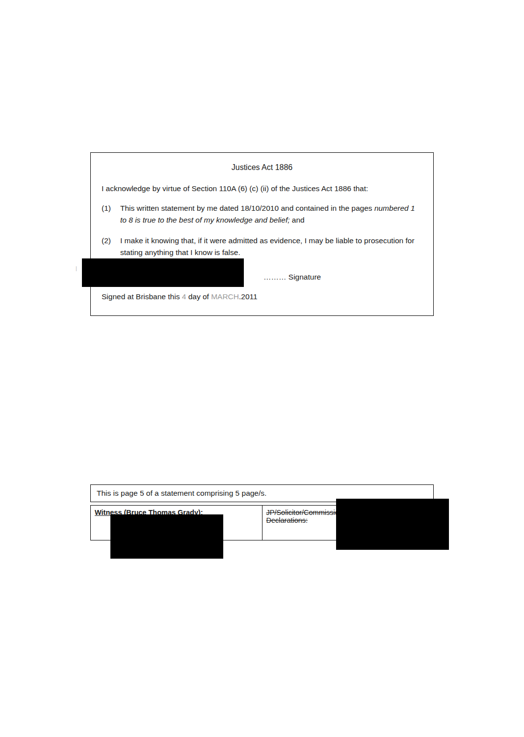|
Justices Act 1886
I acknowledge by virtue of Section 110A (6) (c) (ii) of the Justices Act 1886 that:
(1) This written statement by me dated 18/10/2010 and contained in the pages numbered 1 to 8 is true to the best of my knowledge and belief; and
(2) I make it knowing that, if it were admitted as evidence, I may be liable to prosecution for stating anything that I know is false.
……… Signature
Signed at Brisbane this 4 day of MARCH.2011
This is page 5 of a statement comprising 5 page/s.
| Witness (Bruce Thomas Grady): | JP/Solicitor/Commissioner for Declarations: |